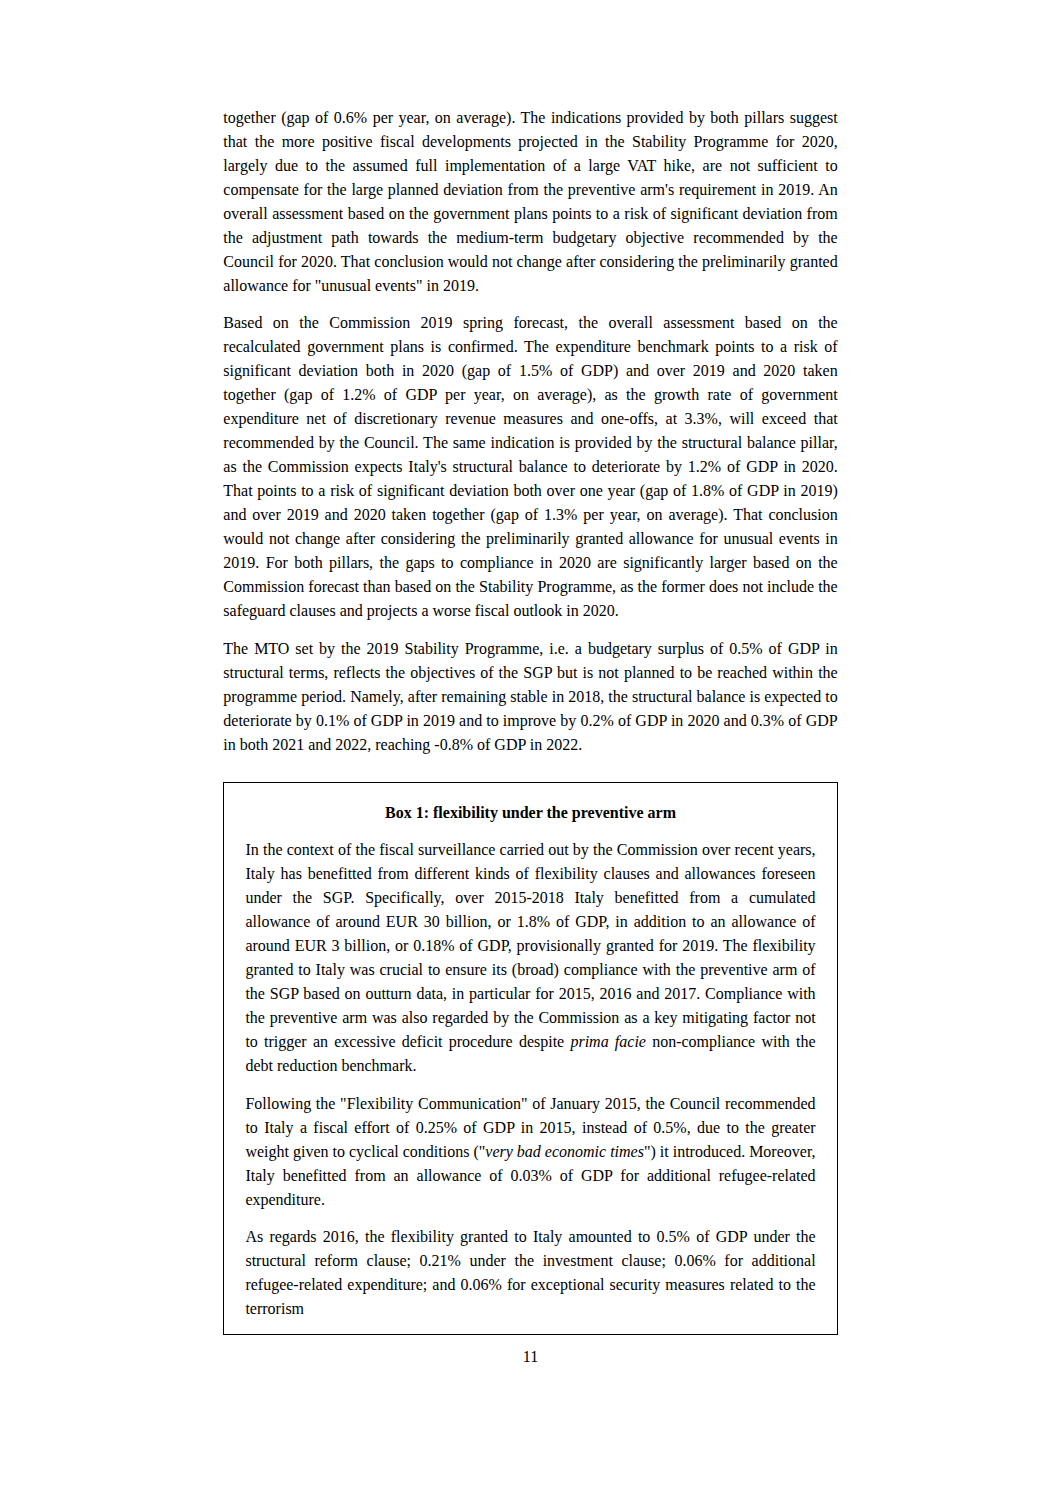together (gap of 0.6% per year, on average). The indications provided by both pillars suggest that the more positive fiscal developments projected in the Stability Programme for 2020, largely due to the assumed full implementation of a large VAT hike, are not sufficient to compensate for the large planned deviation from the preventive arm's requirement in 2019. An overall assessment based on the government plans points to a risk of significant deviation from the adjustment path towards the medium-term budgetary objective recommended by the Council for 2020. That conclusion would not change after considering the preliminarily granted allowance for "unusual events" in 2019.
Based on the Commission 2019 spring forecast, the overall assessment based on the recalculated government plans is confirmed. The expenditure benchmark points to a risk of significant deviation both in 2020 (gap of 1.5% of GDP) and over 2019 and 2020 taken together (gap of 1.2% of GDP per year, on average), as the growth rate of government expenditure net of discretionary revenue measures and one-offs, at 3.3%, will exceed that recommended by the Council. The same indication is provided by the structural balance pillar, as the Commission expects Italy's structural balance to deteriorate by 1.2% of GDP in 2020. That points to a risk of significant deviation both over one year (gap of 1.8% of GDP in 2019) and over 2019 and 2020 taken together (gap of 1.3% per year, on average). That conclusion would not change after considering the preliminarily granted allowance for unusual events in 2019. For both pillars, the gaps to compliance in 2020 are significantly larger based on the Commission forecast than based on the Stability Programme, as the former does not include the safeguard clauses and projects a worse fiscal outlook in 2020.
The MTO set by the 2019 Stability Programme, i.e. a budgetary surplus of 0.5% of GDP in structural terms, reflects the objectives of the SGP but is not planned to be reached within the programme period. Namely, after remaining stable in 2018, the structural balance is expected to deteriorate by 0.1% of GDP in 2019 and to improve by 0.2% of GDP in 2020 and 0.3% of GDP in both 2021 and 2022, reaching -0.8% of GDP in 2022.
Box 1: flexibility under the preventive arm
In the context of the fiscal surveillance carried out by the Commission over recent years, Italy has benefitted from different kinds of flexibility clauses and allowances foreseen under the SGP. Specifically, over 2015-2018 Italy benefitted from a cumulated allowance of around EUR 30 billion, or 1.8% of GDP, in addition to an allowance of around EUR 3 billion, or 0.18% of GDP, provisionally granted for 2019. The flexibility granted to Italy was crucial to ensure its (broad) compliance with the preventive arm of the SGP based on outturn data, in particular for 2015, 2016 and 2017. Compliance with the preventive arm was also regarded by the Commission as a key mitigating factor not to trigger an excessive deficit procedure despite prima facie non-compliance with the debt reduction benchmark.
Following the "Flexibility Communication" of January 2015, the Council recommended to Italy a fiscal effort of 0.25% of GDP in 2015, instead of 0.5%, due to the greater weight given to cyclical conditions ("very bad economic times") it introduced. Moreover, Italy benefitted from an allowance of 0.03% of GDP for additional refugee-related expenditure.
As regards 2016, the flexibility granted to Italy amounted to 0.5% of GDP under the structural reform clause; 0.21% under the investment clause; 0.06% for additional refugee-related expenditure; and 0.06% for exceptional security measures related to the terrorism
11